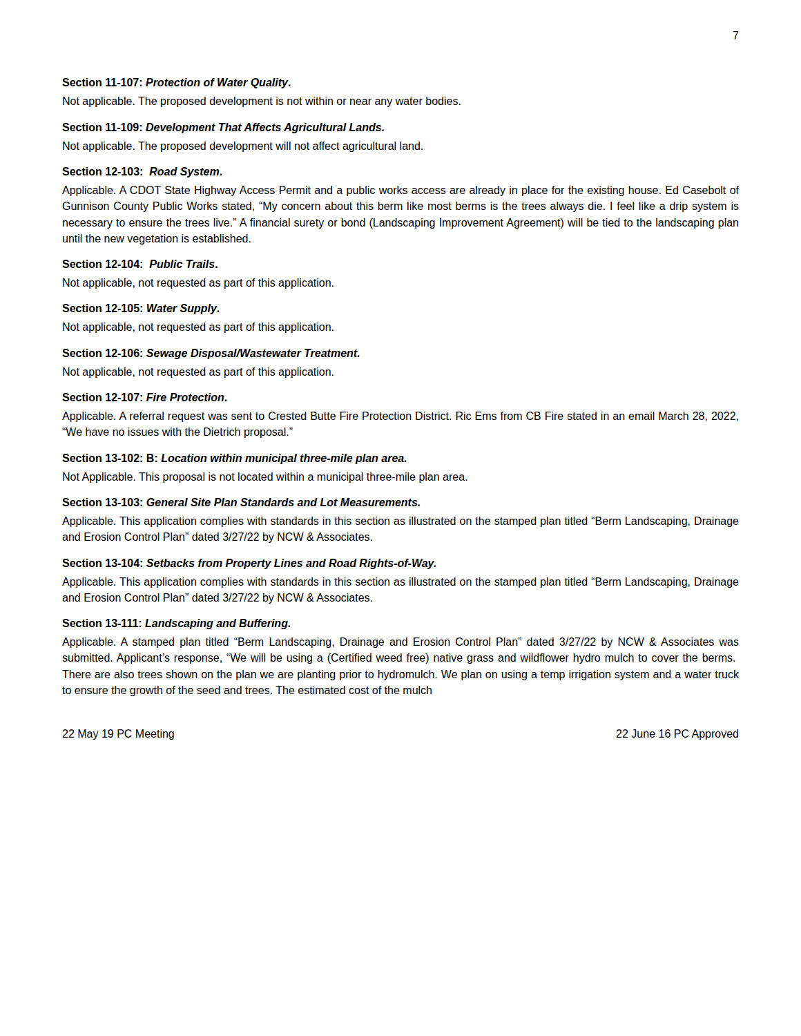7
Section 11-107: Protection of Water Quality.
Not applicable. The proposed development is not within or near any water bodies.
Section 11-109: Development That Affects Agricultural Lands.
Not applicable. The proposed development will not affect agricultural land.
Section 12-103: Road System.
Applicable. A CDOT State Highway Access Permit and a public works access are already in place for the existing house. Ed Casebolt of Gunnison County Public Works stated, “My concern about this berm like most berms is the trees always die. I feel like a drip system is necessary to ensure the trees live.” A financial surety or bond (Landscaping Improvement Agreement) will be tied to the landscaping plan until the new vegetation is established.
Section 12-104: Public Trails.
Not applicable, not requested as part of this application.
Section 12-105: Water Supply.
Not applicable, not requested as part of this application.
Section 12-106: Sewage Disposal/Wastewater Treatment.
Not applicable, not requested as part of this application.
Section 12-107: Fire Protection.
Applicable. A referral request was sent to Crested Butte Fire Protection District. Ric Ems from CB Fire stated in an email March 28, 2022, “We have no issues with the Dietrich proposal.”
Section 13-102: B: Location within municipal three-mile plan area.
Not Applicable. This proposal is not located within a municipal three-mile plan area.
Section 13-103: General Site Plan Standards and Lot Measurements.
Applicable. This application complies with standards in this section as illustrated on the stamped plan titled “Berm Landscaping, Drainage and Erosion Control Plan” dated 3/27/22 by NCW & Associates.
Section 13-104: Setbacks from Property Lines and Road Rights-of-Way.
Applicable. This application complies with standards in this section as illustrated on the stamped plan titled “Berm Landscaping, Drainage and Erosion Control Plan” dated 3/27/22 by NCW & Associates.
Section 13-111: Landscaping and Buffering.
Applicable. A stamped plan titled “Berm Landscaping, Drainage and Erosion Control Plan” dated 3/27/22 by NCW & Associates was submitted. Applicant’s response, “We will be using a (Certified weed free) native grass and wildflower hydro mulch to cover the berms. There are also trees shown on the plan we are planting prior to hydromulch. We plan on using a temp irrigation system and a water truck to ensure the growth of the seed and trees. The estimated cost of the mulch
22 May 19 PC Meeting 22 June 16 PC Approved